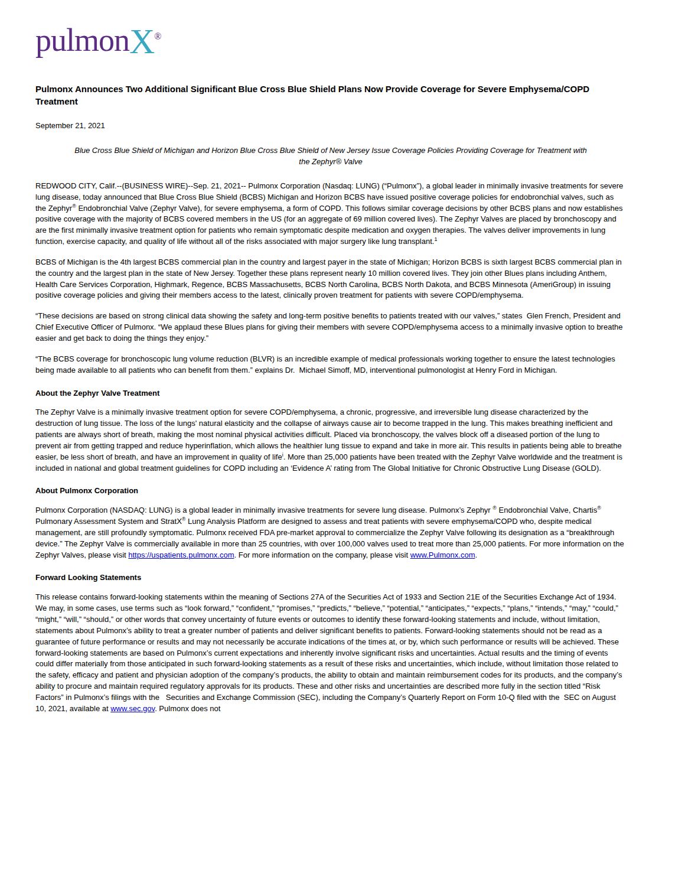pulmonX®
Pulmonx Announces Two Additional Significant Blue Cross Blue Shield Plans Now Provide Coverage for Severe Emphysema/COPD Treatment
September 21, 2021
Blue Cross Blue Shield of Michigan and Horizon Blue Cross Blue Shield of New Jersey Issue Coverage Policies Providing Coverage for Treatment with the Zephyr® Valve
REDWOOD CITY, Calif.--(BUSINESS WIRE)--Sep. 21, 2021-- Pulmonx Corporation (Nasdaq: LUNG) (“Pulmonx”), a global leader in minimally invasive treatments for severe lung disease, today announced that Blue Cross Blue Shield (BCBS) Michigan and Horizon BCBS have issued positive coverage policies for endobronchial valves, such as the Zephyr® Endobronchial Valve (Zephyr Valve), for severe emphysema, a form of COPD. This follows similar coverage decisions by other BCBS plans and now establishes positive coverage with the majority of BCBS covered members in the US (for an aggregate of 69 million covered lives). The Zephyr Valves are placed by bronchoscopy and are the first minimally invasive treatment option for patients who remain symptomatic despite medication and oxygen therapies. The valves deliver improvements in lung function, exercise capacity, and quality of life without all of the risks associated with major surgery like lung transplant.1
BCBS of Michigan is the 4th largest BCBS commercial plan in the country and largest payer in the state of Michigan; Horizon BCBS is sixth largest BCBS commercial plan in the country and the largest plan in the state of New Jersey. Together these plans represent nearly 10 million covered lives. They join other Blues plans including Anthem, Health Care Services Corporation, Highmark, Regence, BCBS Massachusetts, BCBS North Carolina, BCBS North Dakota, and BCBS Minnesota (AmeriGroup) in issuing positive coverage policies and giving their members access to the latest, clinically proven treatment for patients with severe COPD/emphysema.
“These decisions are based on strong clinical data showing the safety and long-term positive benefits to patients treated with our valves,” states Glen French, President and Chief Executive Officer of Pulmonx. “We applaud these Blues plans for giving their members with severe COPD/emphysema access to a minimally invasive option to breathe easier and get back to doing the things they enjoy.”
“The BCBS coverage for bronchoscopic lung volume reduction (BLVR) is an incredible example of medical professionals working together to ensure the latest technologies being made available to all patients who can benefit from them.” explains Dr. Michael Simoff, MD, interventional pulmonologist at Henry Ford in Michigan.
About the Zephyr Valve Treatment
The Zephyr Valve is a minimally invasive treatment option for severe COPD/emphysema, a chronic, progressive, and irreversible lung disease characterized by the destruction of lung tissue. The loss of the lungs' natural elasticity and the collapse of airways cause air to become trapped in the lung. This makes breathing inefficient and patients are always short of breath, making the most nominal physical activities difficult. Placed via bronchoscopy, the valves block off a diseased portion of the lung to prevent air from getting trapped and reduce hyperinflation, which allows the healthier lung tissue to expand and take in more air. This results in patients being able to breathe easier, be less short of breath, and have an improvement in quality of lifei. More than 25,000 patients have been treated with the Zephyr Valve worldwide and the treatment is included in national and global treatment guidelines for COPD including an ‘Evidence A’ rating from The Global Initiative for Chronic Obstructive Lung Disease (GOLD).
About Pulmonx Corporation
Pulmonx Corporation (NASDAQ: LUNG) is a global leader in minimally invasive treatments for severe lung disease. Pulmonx’s Zephyr ® Endobronchial Valve, Chartis® Pulmonary Assessment System and StratX® Lung Analysis Platform are designed to assess and treat patients with severe emphysema/COPD who, despite medical management, are still profoundly symptomatic. Pulmonx received FDA pre-market approval to commercialize the Zephyr Valve following its designation as a “breakthrough device.” The Zephyr Valve is commercially available in more than 25 countries, with over 100,000 valves used to treat more than 25,000 patients. For more information on the Zephyr Valves, please visit https://uspatients.pulmonx.com. For more information on the company, please visit www.Pulmonx.com.
Forward Looking Statements
This release contains forward-looking statements within the meaning of Sections 27A of the Securities Act of 1933 and Section 21E of the Securities Exchange Act of 1934. We may, in some cases, use terms such as “look forward,” “confident,” “promises,” “predicts,” “believe,” “potential,” “anticipates,” “expects,” “plans,” “intends,” “may,” “could,” “might,” “will,” “should,” or other words that convey uncertainty of future events or outcomes to identify these forward-looking statements and include, without limitation, statements about Pulmonx’s ability to treat a greater number of patients and deliver significant benefits to patients. Forward-looking statements should not be read as a guarantee of future performance or results and may not necessarily be accurate indications of the times at, or by, which such performance or results will be achieved. These forward-looking statements are based on Pulmonx’s current expectations and inherently involve significant risks and uncertainties. Actual results and the timing of events could differ materially from those anticipated in such forward-looking statements as a result of these risks and uncertainties, which include, without limitation those related to the safety, efficacy and patient and physician adoption of the company’s products, the ability to obtain and maintain reimbursement codes for its products, and the company’s ability to procure and maintain required regulatory approvals for its products. These and other risks and uncertainties are described more fully in the section titled “Risk Factors” in Pulmonx’s filings with the Securities and Exchange Commission (SEC), including the Company’s Quarterly Report on Form 10-Q filed with the SEC on August 10, 2021, available at www.sec.gov. Pulmonx does not